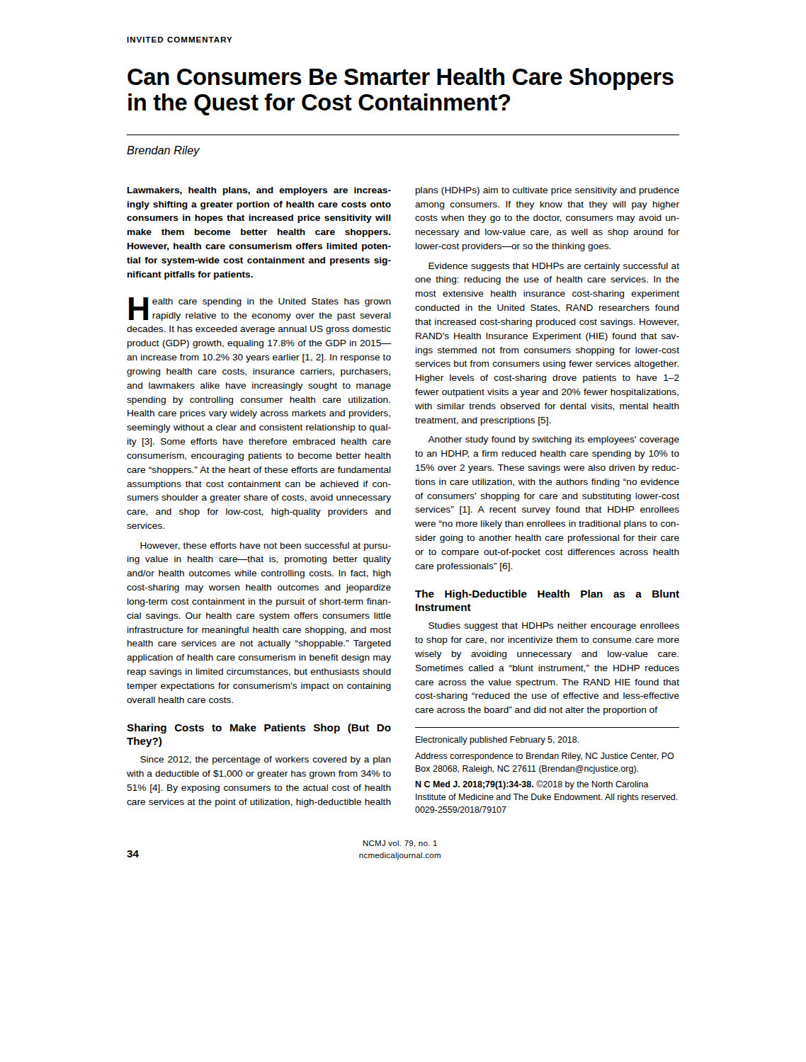Invited Commentary
Can Consumers Be Smarter Health Care Shoppers in the Quest for Cost Containment?
Brendan Riley
Lawmakers, health plans, and employers are increasingly shifting a greater portion of health care costs onto consumers in hopes that increased price sensitivity will make them become better health care shoppers. However, health care consumerism offers limited potential for system-wide cost containment and presents significant pitfalls for patients.
Health care spending in the United States has grown rapidly relative to the economy over the past several decades. It has exceeded average annual US gross domestic product (GDP) growth, equaling 17.8% of the GDP in 2015—an increase from 10.2% 30 years earlier [1, 2]. In response to growing health care costs, insurance carriers, purchasers, and lawmakers alike have increasingly sought to manage spending by controlling consumer health care utilization. Health care prices vary widely across markets and providers, seemingly without a clear and consistent relationship to quality [3]. Some efforts have therefore embraced health care consumerism, encouraging patients to become better health care “shoppers.” At the heart of these efforts are fundamental assumptions that cost containment can be achieved if consumers shoulder a greater share of costs, avoid unnecessary care, and shop for low-cost, high-quality providers and services.
However, these efforts have not been successful at pursuing value in health care—that is, promoting better quality and/or health outcomes while controlling costs. In fact, high cost-sharing may worsen health outcomes and jeopardize long-term cost containment in the pursuit of short-term financial savings. Our health care system offers consumers little infrastructure for meaningful health care shopping, and most health care services are not actually “shoppable.” Targeted application of health care consumerism in benefit design may reap savings in limited circumstances, but enthusiasts should temper expectations for consumerism's impact on containing overall health care costs.
Sharing Costs to Make Patients Shop (But Do They?)
Since 2012, the percentage of workers covered by a plan with a deductible of $1,000 or greater has grown from 34% to 51% [4]. By exposing consumers to the actual cost of health care services at the point of utilization, high-deductible health plans (HDHPs) aim to cultivate price sensitivity and prudence among consumers. If they know that they will pay higher costs when they go to the doctor, consumers may avoid unnecessary and low-value care, as well as shop around for lower-cost providers—or so the thinking goes.
Evidence suggests that HDHPs are certainly successful at one thing: reducing the use of health care services. In the most extensive health insurance cost-sharing experiment conducted in the United States, RAND researchers found that increased cost-sharing produced cost savings. However, RAND's Health Insurance Experiment (HIE) found that savings stemmed not from consumers shopping for lower-cost services but from consumers using fewer services altogether. Higher levels of cost-sharing drove patients to have 1–2 fewer outpatient visits a year and 20% fewer hospitalizations, with similar trends observed for dental visits, mental health treatment, and prescriptions [5].
Another study found by switching its employees' coverage to an HDHP, a firm reduced health care spending by 10% to 15% over 2 years. These savings were also driven by reductions in care utilization, with the authors finding “no evidence of consumers' shopping for care and substituting lower-cost services” [1]. A recent survey found that HDHP enrollees were “no more likely than enrollees in traditional plans to consider going to another health care professional for their care or to compare out-of-pocket cost differences across health care professionals” [6].
The High-Deductible Health Plan as a Blunt Instrument
Studies suggest that HDHPs neither encourage enrollees to shop for care, nor incentivize them to consume care more wisely by avoiding unnecessary and low-value care. Sometimes called a “blunt instrument,” the HDHP reduces care across the value spectrum. The RAND HIE found that cost-sharing “reduced the use of effective and less-effective care across the board” and did not alter the proportion of
Electronically published February 5, 2018.
Address correspondence to Brendan Riley, NC Justice Center, PO Box 28068, Raleigh, NC 27611 (Brendan@ncjustice.org).
N C Med J. 2018;79(1):34-38. ©2018 by the North Carolina Institute of Medicine and The Duke Endowment. All rights reserved.
0029-2559/2018/79107
34
NCMJ vol. 79, no. 1
ncmedicaljournal.com